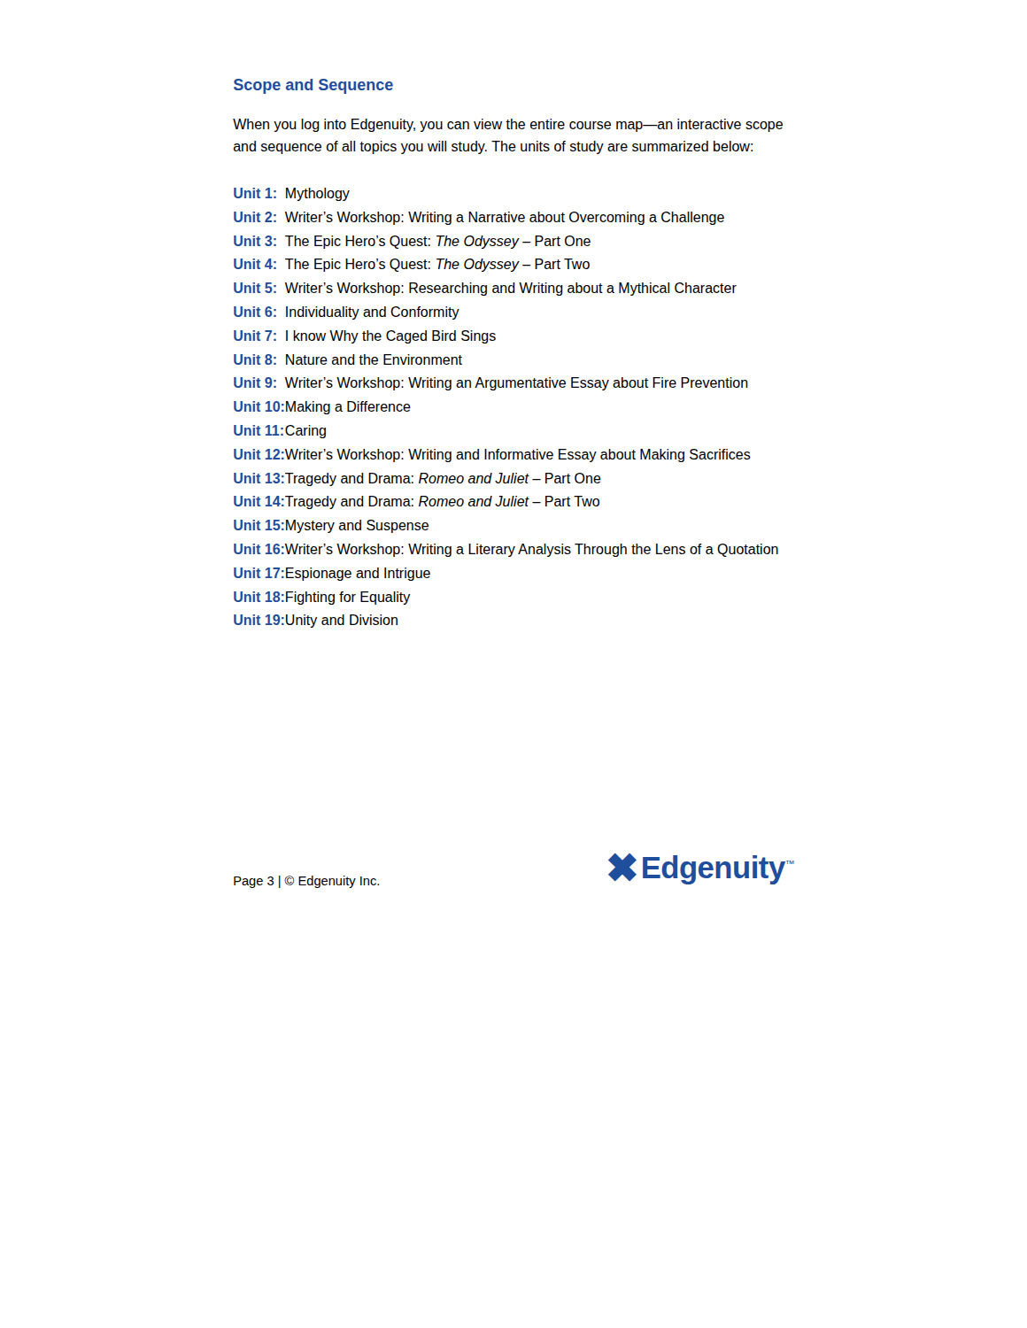Scope and Sequence
When you log into Edgenuity, you can view the entire course map—an interactive scope and sequence of all topics you will study. The units of study are summarized below:
| Unit 1: | Mythology |
| Unit 2: | Writer’s Workshop: Writing a Narrative about Overcoming a Challenge |
| Unit 3: | The Epic Hero’s Quest: The Odyssey – Part One |
| Unit 4: | The Epic Hero’s Quest: The Odyssey – Part Two |
| Unit 5: | Writer’s Workshop: Researching and Writing about a Mythical Character |
| Unit 6: | Individuality and Conformity |
| Unit 7: | I know Why the Caged Bird Sings |
| Unit 8: | Nature and the Environment |
| Unit 9: | Writer’s Workshop: Writing an Argumentative Essay about Fire Prevention |
| Unit 10: | Making a Difference |
| Unit 11: | Caring |
| Unit 12: | Writer’s Workshop: Writing and Informative Essay about Making Sacrifices |
| Unit 13: | Tragedy and Drama: Romeo and Juliet – Part One |
| Unit 14: | Tragedy and Drama: Romeo and Juliet – Part Two |
| Unit 15: | Mystery and Suspense |
| Unit 16: | Writer’s Workshop: Writing a Literary Analysis Through the Lens of a Quotation |
| Unit 17: | Espionage and Intrigue |
| Unit 18: | Fighting for Equality |
| Unit 19: | Unity and Division |
Page 3 | © Edgenuity Inc.
✖Edgenuity™